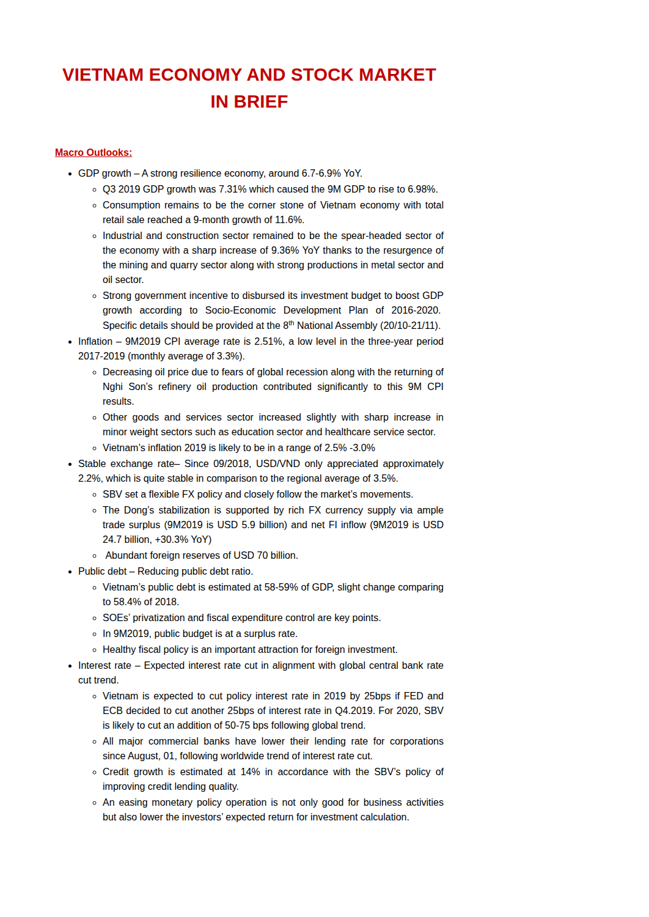VIETNAM ECONOMY AND STOCK MARKET IN BRIEF
Macro Outlooks:
GDP growth – A strong resilience economy, around 6.7-6.9% YoY.
Q3 2019 GDP growth was 7.31% which caused the 9M GDP to rise to 6.98%.
Consumption remains to be the corner stone of Vietnam economy with total retail sale reached a 9-month growth of 11.6%.
Industrial and construction sector remained to be the spear-headed sector of the economy with a sharp increase of 9.36% YoY thanks to the resurgence of the mining and quarry sector along with strong productions in metal sector and oil sector.
Strong government incentive to disbursed its investment budget to boost GDP growth according to Socio-Economic Development Plan of 2016-2020. Specific details should be provided at the 8th National Assembly (20/10-21/11).
Inflation – 9M2019 CPI average rate is 2.51%, a low level in the three-year period 2017-2019 (monthly average of 3.3%).
Decreasing oil price due to fears of global recession along with the returning of Nghi Son’s refinery oil production contributed significantly to this 9M CPI results.
Other goods and services sector increased slightly with sharp increase in minor weight sectors such as education sector and healthcare service sector.
Vietnam’s inflation 2019 is likely to be in a range of 2.5% -3.0%
Stable exchange rate– Since 09/2018, USD/VND only appreciated approximately 2.2%, which is quite stable in comparison to the regional average of 3.5%.
SBV set a flexible FX policy and closely follow the market’s movements.
The Dong’s stabilization is supported by rich FX currency supply via ample trade surplus (9M2019 is USD 5.9 billion) and net FI inflow (9M2019 is USD 24.7 billion, +30.3% YoY)
Abundant foreign reserves of USD 70 billion.
Public debt – Reducing public debt ratio.
Vietnam’s public debt is estimated at 58-59% of GDP, slight change comparing to 58.4% of 2018.
SOEs’ privatization and fiscal expenditure control are key points.
In 9M2019, public budget is at a surplus rate.
Healthy fiscal policy is an important attraction for foreign investment.
Interest rate – Expected interest rate cut in alignment with global central bank rate cut trend.
Vietnam is expected to cut policy interest rate in 2019 by 25bps if FED and ECB decided to cut another 25bps of interest rate in Q4.2019. For 2020, SBV is likely to cut an addition of 50-75 bps following global trend.
All major commercial banks have lower their lending rate for corporations since August, 01, following worldwide trend of interest rate cut.
Credit growth is estimated at 14% in accordance with the SBV’s policy of improving credit lending quality.
An easing monetary policy operation is not only good for business activities but also lower the investors’ expected return for investment calculation.